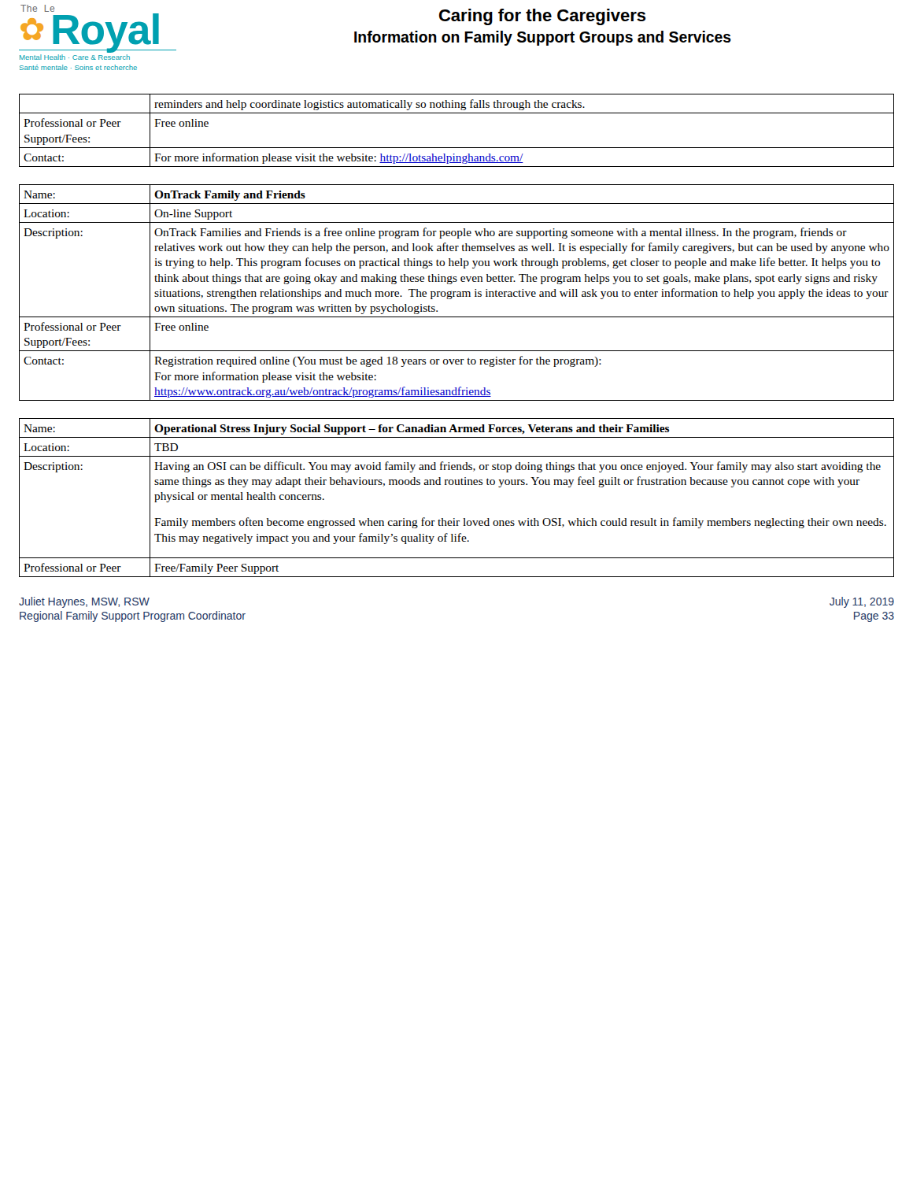The Le
✿ Royal
Mental Health · Care & Research
Santé mentale · Soins et recherche
Caring for the CaregiversInformation on Family Support Groups and Services
| | reminders and help coordinate logistics automatically so nothing falls through the cracks. |
| Professional or Peer Support/Fees: | Free online |
| Contact: | For more information please visit the website: http://lotsahelpinghands.com/ |
| Name: | OnTrack Family and Friends |
| Location: | On-line Support |
| Description: | OnTrack Families and Friends is a free online program for people who are supporting someone with a mental illness. In the program, friends or relatives work out how they can help the person, and look after themselves as well. It is especially for family caregivers, but can be used by anyone who is trying to help. This program focuses on practical things to help you work through problems, get closer to people and make life better. It helps you to think about things that are going okay and making these things even better. The program helps you to set goals, make plans, spot early signs and risky situations, strengthen relationships and much more. The program is interactive and will ask you to enter information to help you apply the ideas to your own situations. The program was written by psychologists. |
| Professional or Peer Support/Fees: | Free online |
| Contact: | Registration required online (You must be aged 18 years or over to register for the program): For more information please visit the website: https://www.ontrack.org.au/web/ontrack/programs/familiesandfriends |
| Name: | Operational Stress Injury Social Support – for Canadian Armed Forces, Veterans and their Families |
| Location: | TBD |
| Description: | Having an OSI can be difficult. You may avoid family and friends, or stop doing things that you once enjoyed. Your family may also start avoiding the same things as they may adapt their behaviours, moods and routines to yours. You may feel guilt or frustration because you cannot cope with your physical or mental health concerns. Family members often become engrossed when caring for their loved ones with OSI, which could result in family members neglecting their own needs. This may negatively impact you and your family’s quality of life. |
| Professional or Peer | Free/Family Peer Support |
Juliet Haynes, MSW, RSW
Regional Family Support Program Coordinator
July 11, 2019
Page 33